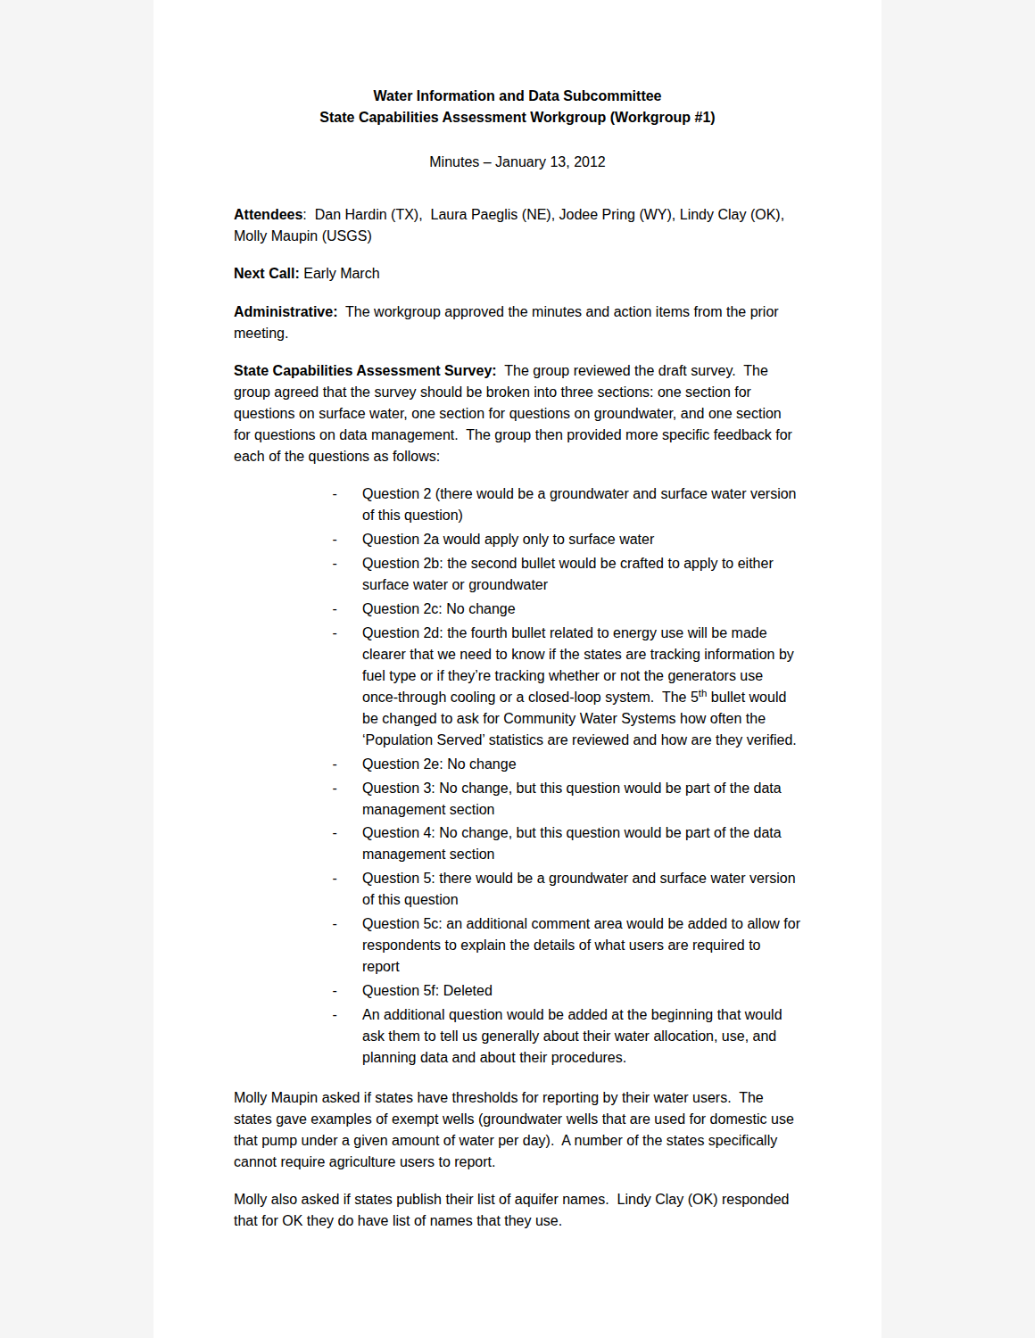Water Information and Data Subcommittee State Capabilities Assessment Workgroup (Workgroup #1)
Minutes – January 13, 2012
Attendees: Dan Hardin (TX), Laura Paeglis (NE), Jodee Pring (WY), Lindy Clay (OK), Molly Maupin (USGS)
Next Call: Early March
Administrative: The workgroup approved the minutes and action items from the prior meeting.
State Capabilities Assessment Survey: The group reviewed the draft survey. The group agreed that the survey should be broken into three sections: one section for questions on surface water, one section for questions on groundwater, and one section for questions on data management. The group then provided more specific feedback for each of the questions as follows:
Question 2 (there would be a groundwater and surface water version of this question)
Question 2a would apply only to surface water
Question 2b: the second bullet would be crafted to apply to either surface water or groundwater
Question 2c: No change
Question 2d: the fourth bullet related to energy use will be made clearer that we need to know if the states are tracking information by fuel type or if they’re tracking whether or not the generators use once-through cooling or a closed-loop system. The 5th bullet would be changed to ask for Community Water Systems how often the ‘Population Served’ statistics are reviewed and how are they verified.
Question 2e: No change
Question 3: No change, but this question would be part of the data management section
Question 4: No change, but this question would be part of the data management section
Question 5: there would be a groundwater and surface water version of this question
Question 5c: an additional comment area would be added to allow for respondents to explain the details of what users are required to report
Question 5f: Deleted
An additional question would be added at the beginning that would ask them to tell us generally about their water allocation, use, and planning data and about their procedures.
Molly Maupin asked if states have thresholds for reporting by their water users. The states gave examples of exempt wells (groundwater wells that are used for domestic use that pump under a given amount of water per day). A number of the states specifically cannot require agriculture users to report.
Molly also asked if states publish their list of aquifer names. Lindy Clay (OK) responded that for OK they do have list of names that they use.